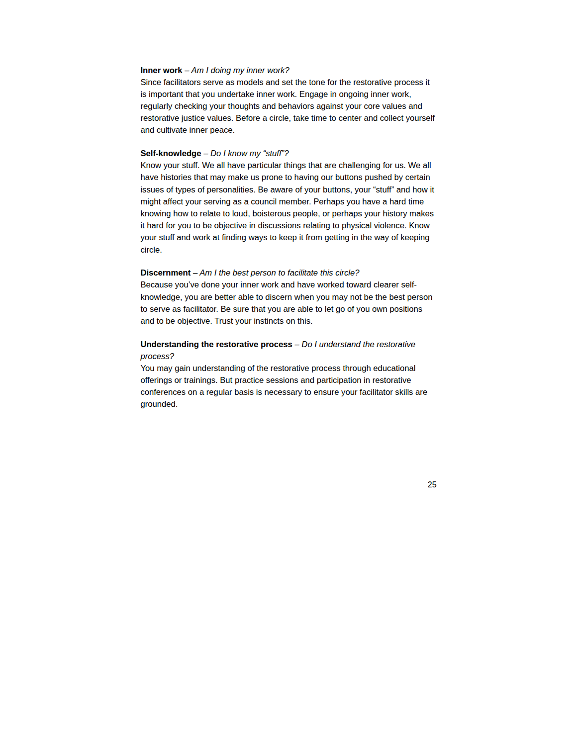Inner work – Am I doing my inner work?
Since facilitators serve as models and set the tone for the restorative process it is important that you undertake inner work. Engage in ongoing inner work, regularly checking your thoughts and behaviors against your core values and restorative justice values. Before a circle, take time to center and collect yourself and cultivate inner peace.
Self-knowledge – Do I know my “stuff”?
Know your stuff. We all have particular things that are challenging for us. We all have histories that may make us prone to having our buttons pushed by certain issues of types of personalities. Be aware of your buttons, your “stuff” and how it might affect your serving as a council member. Perhaps you have a hard time knowing how to relate to loud, boisterous people, or perhaps your history makes it hard for you to be objective in discussions relating to physical violence. Know your stuff and work at finding ways to keep it from getting in the way of keeping circle.
Discernment – Am I the best person to facilitate this circle?
Because you’ve done your inner work and have worked toward clearer self-knowledge, you are better able to discern when you may not be the best person to serve as facilitator. Be sure that you are able to let go of you own positions and to be objective. Trust your instincts on this.
Understanding the restorative process – Do I understand the restorative process?
You may gain understanding of the restorative process through educational offerings or trainings. But practice sessions and participation in restorative conferences on a regular basis is necessary to ensure your facilitator skills are grounded.
25